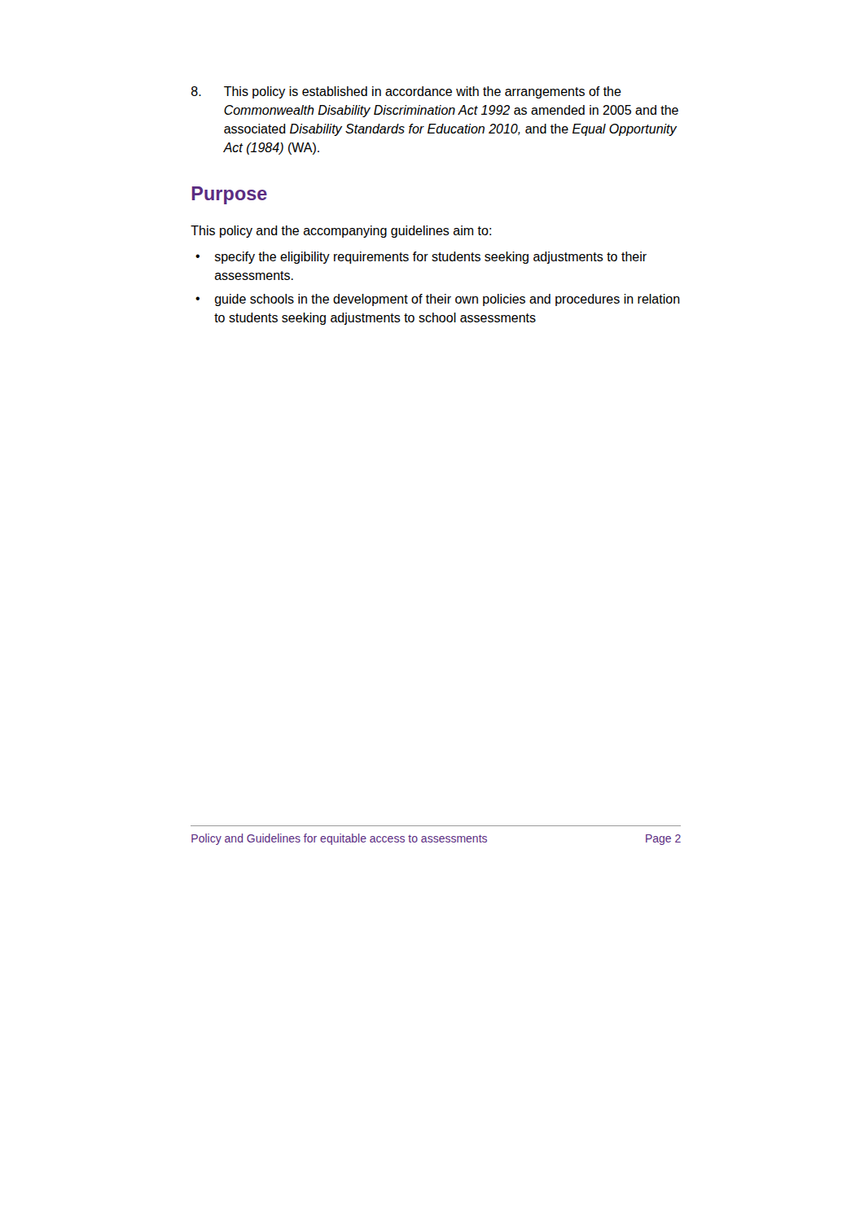8. This policy is established in accordance with the arrangements of the Commonwealth Disability Discrimination Act 1992 as amended in 2005 and the associated Disability Standards for Education 2010, and the Equal Opportunity Act (1984) (WA).
Purpose
This policy and the accompanying guidelines aim to:
specify the eligibility requirements for students seeking adjustments to their assessments.
guide schools in the development of their own policies and procedures in relation to students seeking adjustments to school assessments
Policy and Guidelines for equitable access to assessments
Page 2